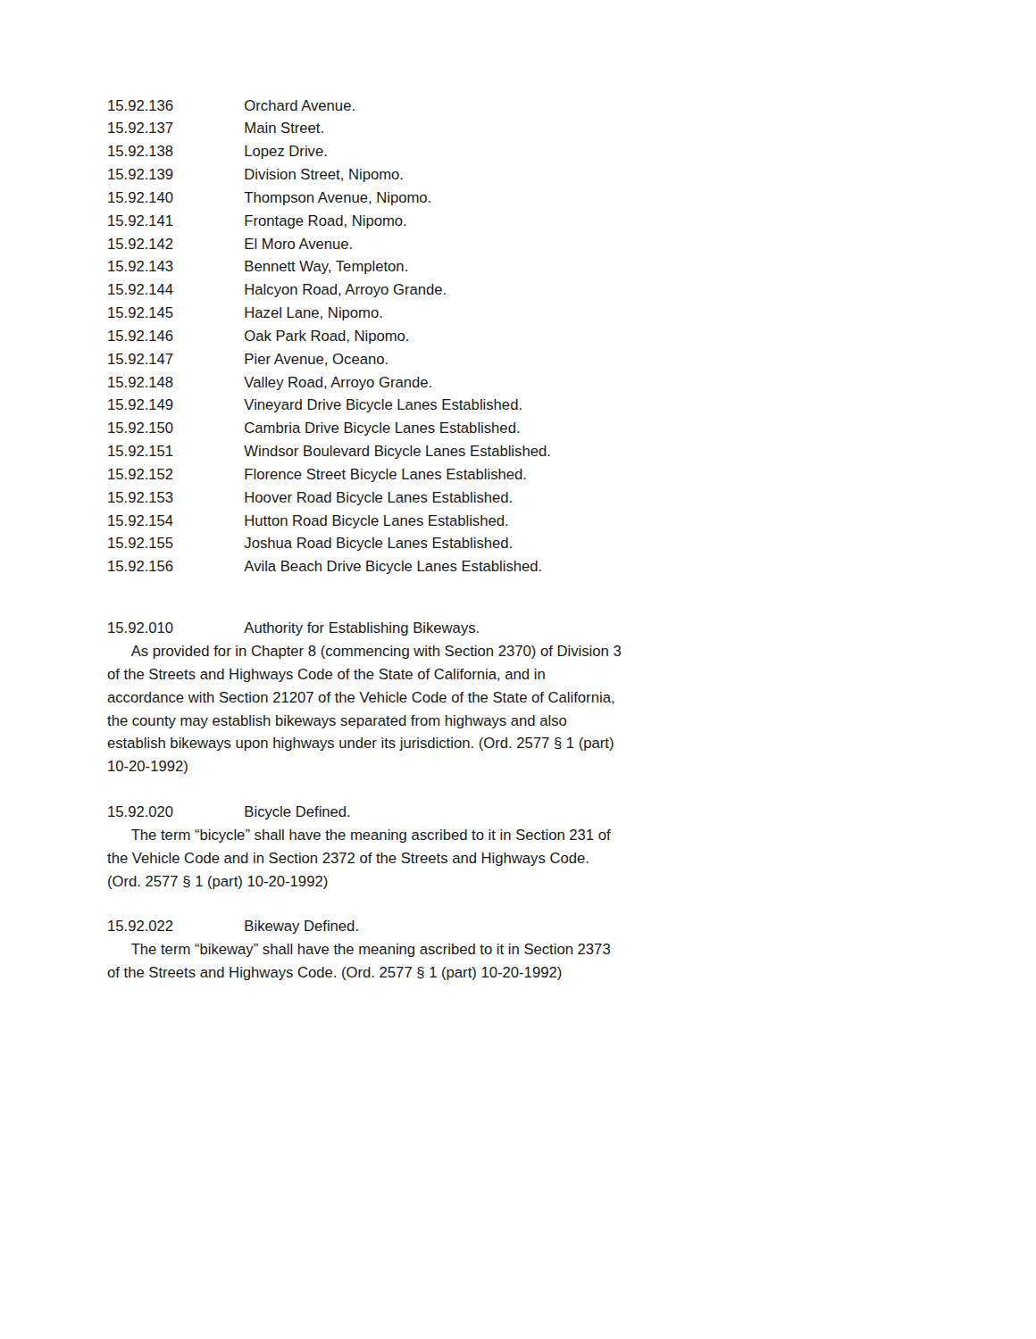15.92.136 Orchard Avenue.
15.92.137 Main Street.
15.92.138 Lopez Drive.
15.92.139 Division Street, Nipomo.
15.92.140 Thompson Avenue, Nipomo.
15.92.141 Frontage Road, Nipomo.
15.92.142 El Moro Avenue.
15.92.143 Bennett Way, Templeton.
15.92.144 Halcyon Road, Arroyo Grande.
15.92.145 Hazel Lane, Nipomo.
15.92.146 Oak Park Road, Nipomo.
15.92.147 Pier Avenue, Oceano.
15.92.148 Valley Road, Arroyo Grande.
15.92.149 Vineyard Drive Bicycle Lanes Established.
15.92.150 Cambria Drive Bicycle Lanes Established.
15.92.151 Windsor Boulevard Bicycle Lanes Established.
15.92.152 Florence Street Bicycle Lanes Established.
15.92.153 Hoover Road Bicycle Lanes Established.
15.92.154 Hutton Road Bicycle Lanes Established.
15.92.155 Joshua Road Bicycle Lanes Established.
15.92.156 Avila Beach Drive Bicycle Lanes Established.
15.92.010 Authority for Establishing Bikeways.
As provided for in Chapter 8 (commencing with Section 2370) of Division 3 of the Streets and Highways Code of the State of California, and in accordance with Section 21207 of the Vehicle Code of the State of California, the county may establish bikeways separated from highways and also establish bikeways upon highways under its jurisdiction. (Ord. 2577 § 1 (part) 10-20-1992)
15.92.020 Bicycle Defined.
The term “bicycle” shall have the meaning ascribed to it in Section 231 of the Vehicle Code and in Section 2372 of the Streets and Highways Code. (Ord. 2577 § 1 (part) 10-20-1992)
15.92.022 Bikeway Defined.
The term “bikeway” shall have the meaning ascribed to it in Section 2373 of the Streets and Highways Code. (Ord. 2577 § 1 (part) 10-20-1992)